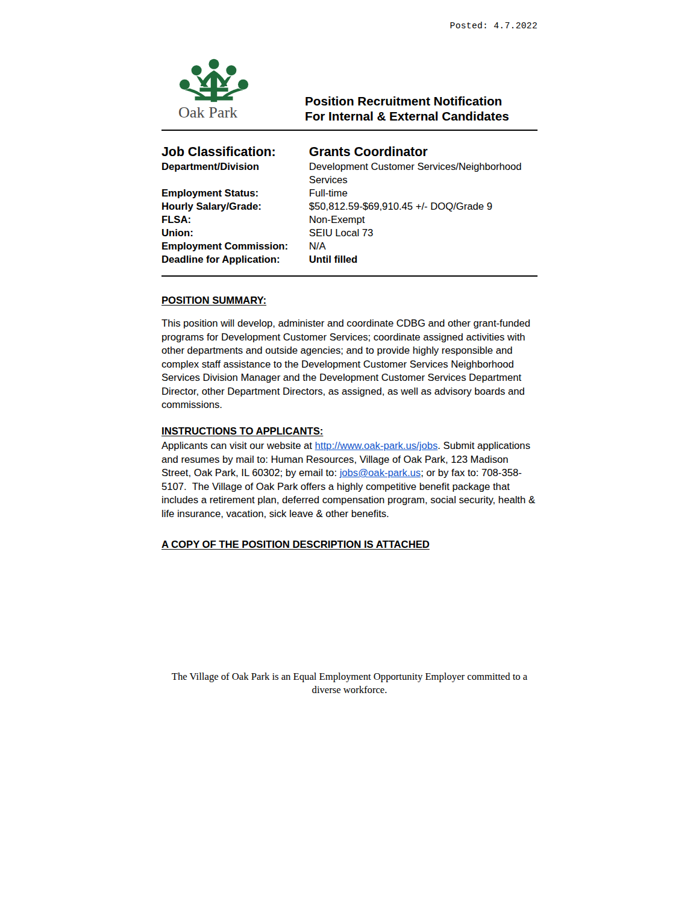Posted: 4.7.2022
Oak Park
Position Recruitment Notification
For Internal & External Candidates
| Job Classification: | Grants Coordinator |
| Department/Division | Development Customer Services/Neighborhood Services |
| Employment Status: | Full-time |
| Hourly Salary/Grade: | $50,812.59-$69,910.45 +/- DOQ/Grade 9 |
| FLSA: | Non-Exempt |
| Union: | SEIU Local 73 |
| Employment Commission: | N/A |
| Deadline for Application: | Until filled |
POSITION SUMMARY:
This position will develop, administer and coordinate CDBG and other grant-funded programs for Development Customer Services; coordinate assigned activities with other departments and outside agencies; and to provide highly responsible and complex staff assistance to the Development Customer Services Neighborhood Services Division Manager and the Development Customer Services Department Director, other Department Directors, as assigned, as well as advisory boards and commissions.
INSTRUCTIONS TO APPLICANTS:
Applicants can visit our website at http://www.oak-park.us/jobs. Submit applications and resumes by mail to: Human Resources, Village of Oak Park, 123 Madison Street, Oak Park, IL 60302; by email to: jobs@oak-park.us; or by fax to: 708-358-5107. The Village of Oak Park offers a highly competitive benefit package that includes a retirement plan, deferred compensation program, social security, health & life insurance, vacation, sick leave & other benefits.
A COPY OF THE POSITION DESCRIPTION IS ATTACHED
The Village of Oak Park is an Equal Employment Opportunity Employer committed to a diverse workforce.